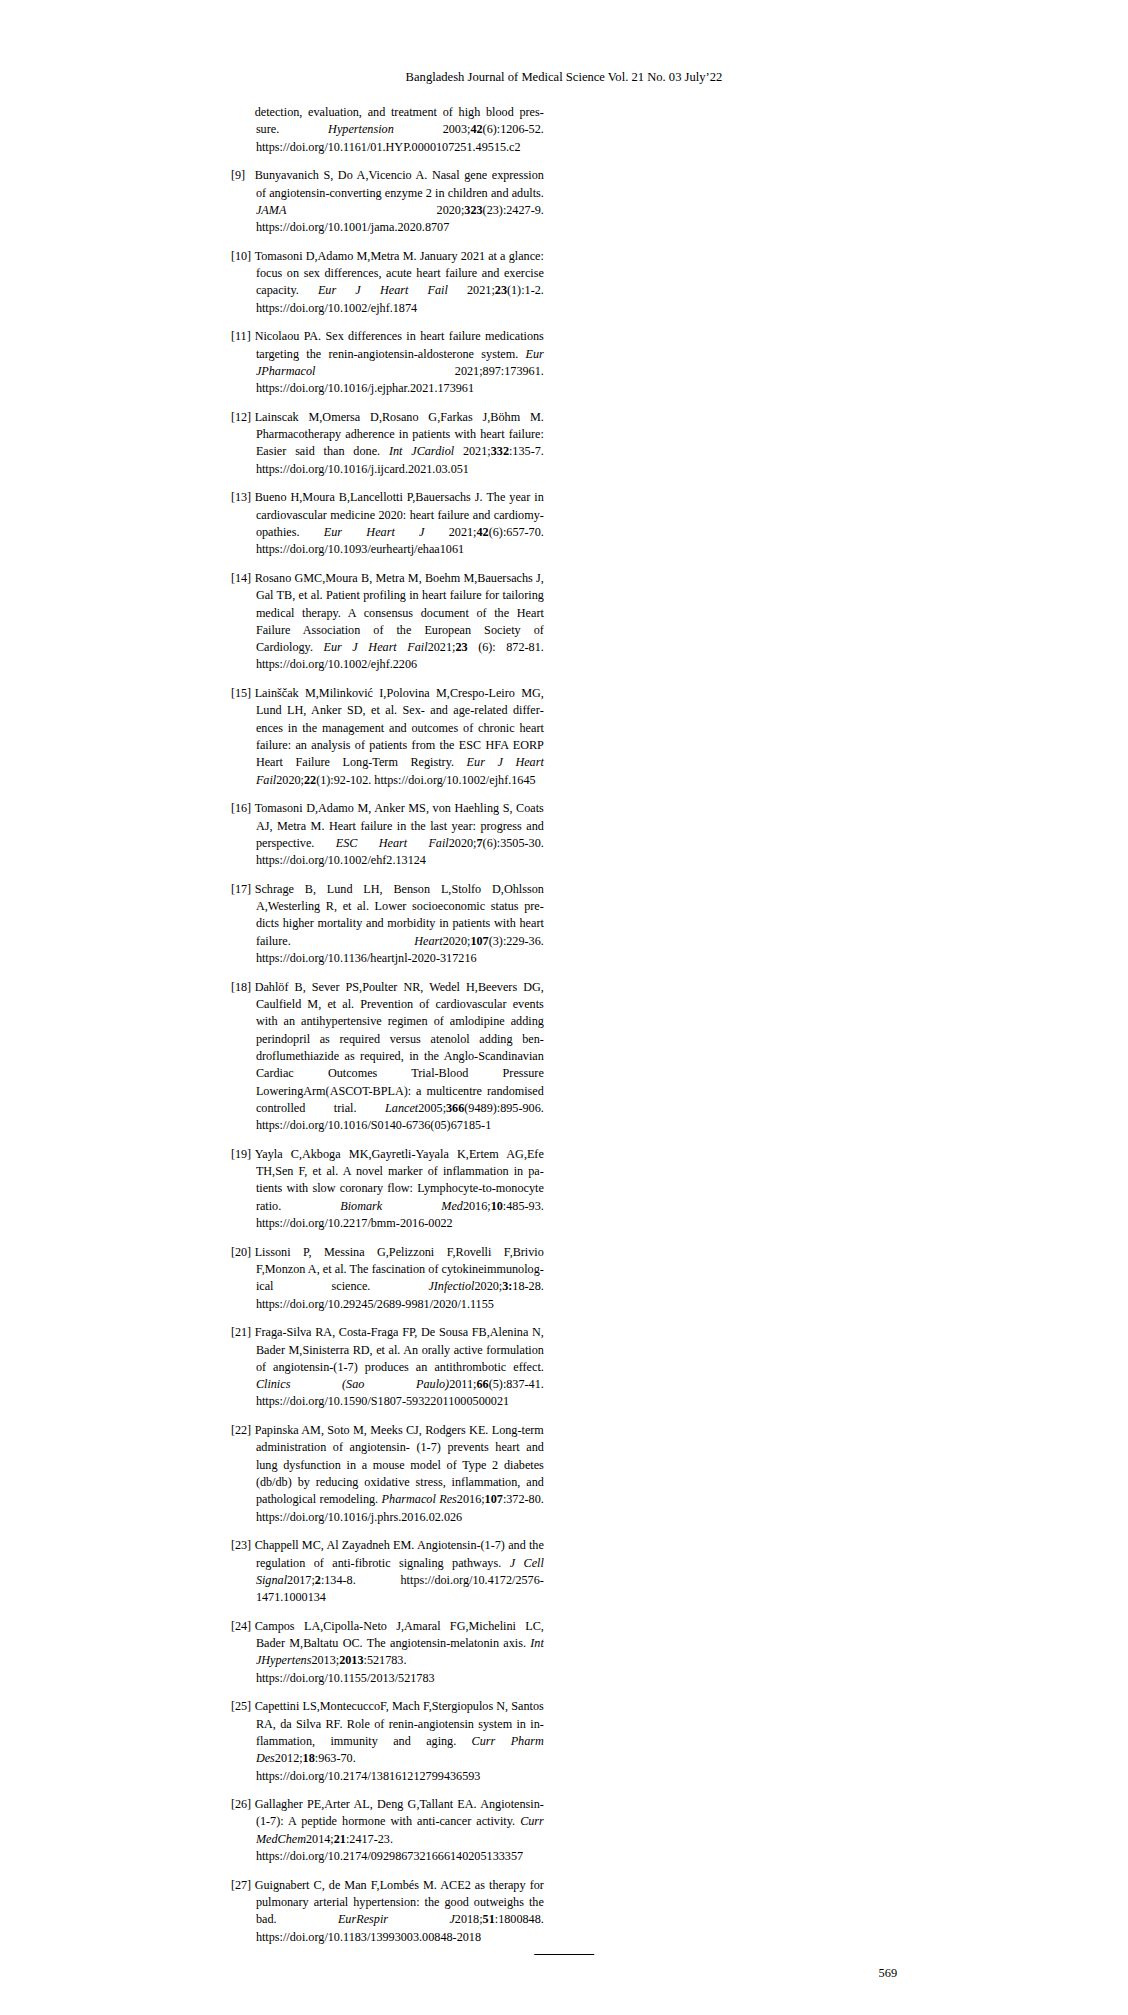Bangladesh Journal of Medical Science Vol. 21 No. 03 July’22
detection, evaluation, and treatment of high blood pressure. Hypertension 2003;42(6):1206-52. https://doi.org/10.1161/01.HYP.0000107251.49515.c2
[9] Bunyavanich S, Do A,Vicencio A. Nasal gene expression of angiotensin-converting enzyme 2 in children and adults. JAMA 2020;323(23):2427-9. https://doi.org/10.1001/jama.2020.8707
[10] Tomasoni D,Adamo M,Metra M. January 2021 at a glance: focus on sex differences, acute heart failure and exercise capacity. Eur J Heart Fail 2021;23(1):1-2. https://doi.org/10.1002/ejhf.1874
[11] Nicolaou PA. Sex differences in heart failure medications targeting the renin-angiotensin-aldosterone system. Eur JPharmacol 2021;897:173961. https://doi.org/10.1016/j.ejphar.2021.173961
[12] Lainscak M,Omersa D,Rosano G,Farkas J,Böhm M. Pharmacotherapy adherence in patients with heart failure: Easier said than done. Int JCardiol 2021;332:135-7. https://doi.org/10.1016/j.ijcard.2021.03.051
[13] Bueno H,Moura B,Lancellotti P,Bauersachs J. The year in cardiovascular medicine 2020: heart failure and cardiomyopathies. Eur Heart J 2021;42(6):657-70. https://doi.org/10.1093/eurheartj/ehaa1061
[14] Rosano GMC,Moura B, Metra M, Boehm M,Bauersachs J, Gal TB, et al. Patient profiling in heart failure for tailoring medical therapy. A consensus document of the Heart Failure Association of the European Society of Cardiology. Eur J Heart Fail2021;23 (6): 872-81. https://doi.org/10.1002/ejhf.2206
[15] Lainščak M,Milinković I,Polovina M,Crespo-Leiro MG, Lund LH, Anker SD, et al. Sex- and age-related differences in the management and outcomes of chronic heart failure: an analysis of patients from the ESC HFA EORP Heart Failure Long-Term Registry. Eur J Heart Fail2020;22(1):92-102. https://doi.org/10.1002/ejhf.1645
[16] Tomasoni D,Adamo M, Anker MS, von Haehling S, Coats AJ, Metra M. Heart failure in the last year: progress and perspective. ESC Heart Fail2020;7(6):3505-30. https://doi.org/10.1002/ehf2.13124
[17] Schrage B, Lund LH, Benson L,Stolfo D,Ohlsson A,Westerling R, et al. Lower socioeconomic status predicts higher mortality and morbidity in patients with heart failure. Heart2020;107(3):229-36. https://doi.org/10.1136/heartjnl-2020-317216
[18] Dahlöf B, Sever PS,Poulter NR, Wedel H,Beevers DG, Caulfield M, et al. Prevention of cardiovascular events with an antihypertensive regimen of amlodipine adding perindopril as required versus atenolol adding bendroflumethiazide as required, in the Anglo-Scandinavian Cardiac Outcomes Trial-Blood Pressure LoweringArm(ASCOT-BPLA): a multicentre randomised controlled trial. Lancet2005;366(9489):895-906. https://doi.org/10.1016/S0140-6736(05)67185-1
[19] Yayla C,Akboga MK,Gayretli-Yayala K,Ertem AG,Efe TH,Sen F, et al. A novel marker of inflammation in patients with slow coronary flow: Lymphocyte-to-monocyte ratio. Biomark Med2016;10:485-93. https://doi.org/10.2217/bmm-2016-0022
[20] Lissoni P, Messina G,Pelizzoni F,Rovelli F,Brivio F,Monzon A, et al. The fascination of cytokineimmunological science. JInfectiol2020;3: 18-28. https://doi.org/10.29245/2689-9981/2020/1.1155
[21] Fraga-Silva RA, Costa-Fraga FP, De Sousa FB,Alenina N, Bader M,Sinisterra RD, et al. An orally active formulation of angiotensin-(1-7) produces an antithrombotic effect. Clinics (Sao Paulo) 2011;66(5):837-41. https://doi.org/10.1590/S1807-59322011000500021
[22] Papinska AM, Soto M, Meeks CJ, Rodgers KE. Long-term administration of angiotensin- (1-7) prevents heart and lung dysfunction in a mouse model of Type 2 diabetes (db/db) by reducing oxidative stress, inflammation, and pathological remodeling. Pharmacol Res2016;107:372-80. https://doi.org/10.1016/j.phrs.2016.02.026
[23] Chappell MC, Al Zayadneh EM. Angiotensin-(1-7) and the regulation of anti-fibrotic signaling pathways. J Cell Signal2017;2:134-8. https://doi.org/10.4172/2576-1471.1000134
[24] Campos LA,Cipolla-Neto J,Amaral FG,Michelini LC, Bader M,Baltatu OC. The angiotensin-melatonin axis. Int JHypertens2013;2013:521783. https://doi.org/10.1155/2013/521783
[25] Capettini LS,MontecuccoF, Mach F,Stergiopulos N, Santos RA, da Silva RF. Role of renin-angiotensin system in inflammation, immunity and aging. Curr Pharm Des2012;18:963-70. https://doi.org/10.2174/138161212799436593
[26] Gallagher PE,Arter AL, Deng G,Tallant EA. Angiotensin-(1-7): A peptide hormone with anti-cancer activity. Curr MedChem2014;21:2417-23. https://doi.org/10.2174/0929867321666140205133357
[27] Guignabert C, de Man F,Lombés M. ACE2 as therapy for pulmonary arterial hypertension: the good outweighs the bad. EurRespir J2018;51:1800848. https://doi.org/10.1183/13993003.00848-2018
569